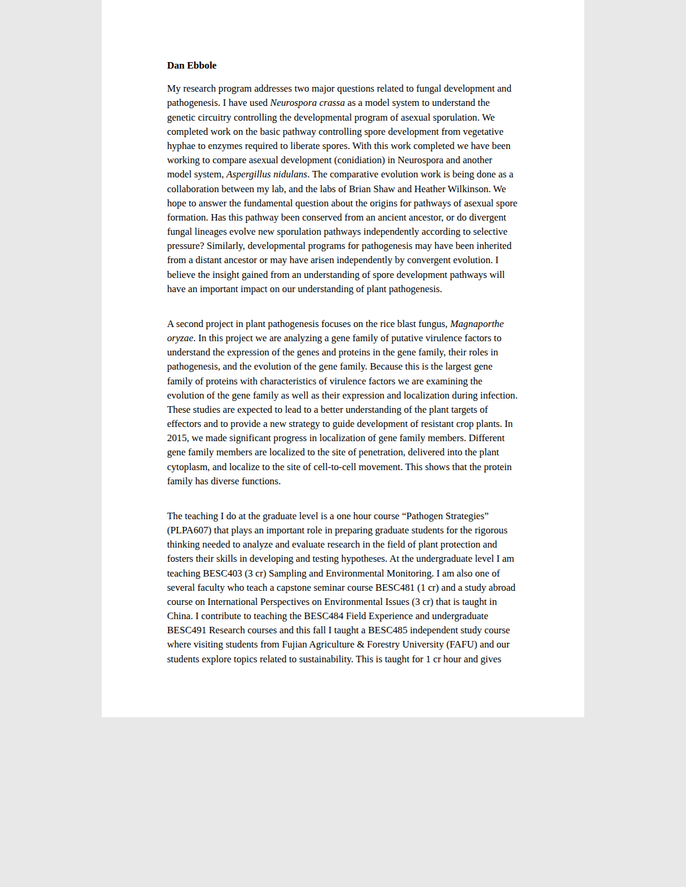Dan Ebbole
My research program addresses two major questions related to fungal development and pathogenesis. I have used Neurospora crassa as a model system to understand the genetic circuitry controlling the developmental program of asexual sporulation. We completed work on the basic pathway controlling spore development from vegetative hyphae to enzymes required to liberate spores. With this work completed we have been working to compare asexual development (conidiation) in Neurospora and another model system, Aspergillus nidulans. The comparative evolution work is being done as a collaboration between my lab, and the labs of Brian Shaw and Heather Wilkinson. We hope to answer the fundamental question about the origins for pathways of asexual spore formation. Has this pathway been conserved from an ancient ancestor, or do divergent fungal lineages evolve new sporulation pathways independently according to selective pressure? Similarly, developmental programs for pathogenesis may have been inherited from a distant ancestor or may have arisen independently by convergent evolution. I believe the insight gained from an understanding of spore development pathways will have an important impact on our understanding of plant pathogenesis.
A second project in plant pathogenesis focuses on the rice blast fungus, Magnaporthe oryzae. In this project we are analyzing a gene family of putative virulence factors to understand the expression of the genes and proteins in the gene family, their roles in pathogenesis, and the evolution of the gene family. Because this is the largest gene family of proteins with characteristics of virulence factors we are examining the evolution of the gene family as well as their expression and localization during infection. These studies are expected to lead to a better understanding of the plant targets of effectors and to provide a new strategy to guide development of resistant crop plants. In 2015, we made significant progress in localization of gene family members. Different gene family members are localized to the site of penetration, delivered into the plant cytoplasm, and localize to the site of cell-to-cell movement. This shows that the protein family has diverse functions.
The teaching I do at the graduate level is a one hour course “Pathogen Strategies” (PLPA607) that plays an important role in preparing graduate students for the rigorous thinking needed to analyze and evaluate research in the field of plant protection and fosters their skills in developing and testing hypotheses. At the undergraduate level I am teaching BESC403 (3 cr) Sampling and Environmental Monitoring. I am also one of several faculty who teach a capstone seminar course BESC481 (1 cr) and a study abroad course on International Perspectives on Environmental Issues (3 cr) that is taught in China. I contribute to teaching the BESC484 Field Experience and undergraduate BESC491 Research courses and this fall I taught a BESC485 independent study course where visiting students from Fujian Agriculture & Forestry University (FAFU) and our students explore topics related to sustainability. This is taught for 1 cr hour and gives